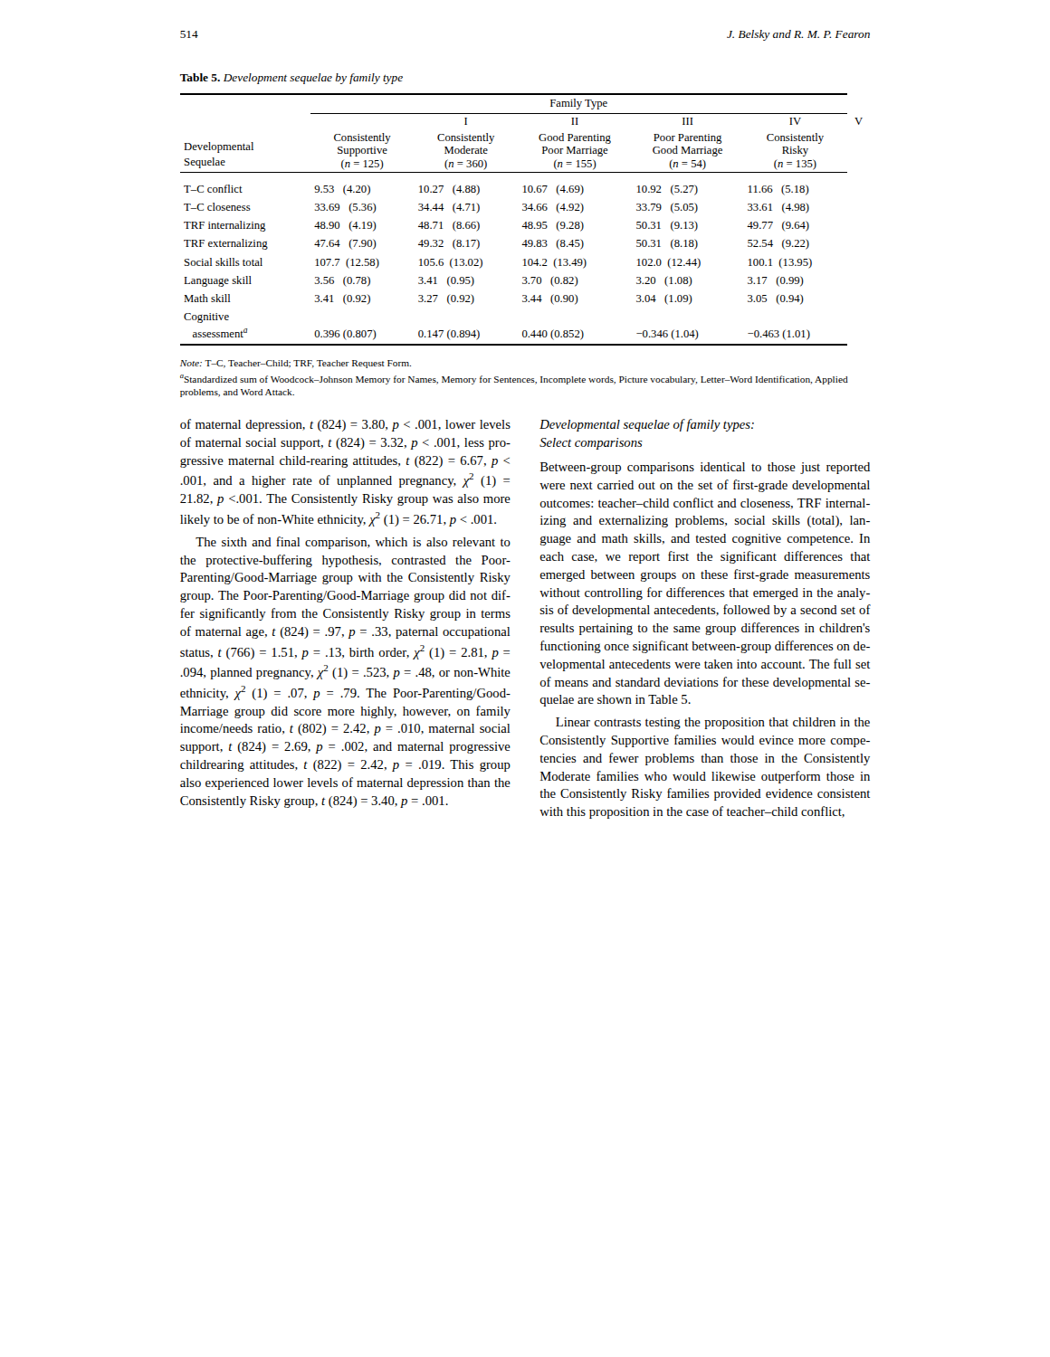514 J. Belsky and R. M. P. Fearon
Table 5. Development sequelae by family type
| | Family Type |
| --- | --- |
| | I | II | III | IV | V |
| Developmental Sequelae | Consistently Supportive ( n = 125) | Consistently Moderate ( n = 360) | Good Parenting Poor Marriage ( n = 155) | Poor Parenting Good Marriage ( n = 54) | Consistently Risky ( n = 135) |
| T–C conflict | 9.53 (4.20) | 10.27 (4.88) | 10.67 (4.69) | 10.92 (5.27) | 11.66 (5.18) |
| T–C closeness | 33.69 (5.36) | 34.44 (4.71) | 34.66 (4.92) | 33.79 (5.05) | 33.61 (4.98) |
| TRF internalizing | 48.90 (4.19) | 48.71 (8.66) | 48.95 (9.28) | 50.31 (9.13) | 49.77 (9.64) |
| TRF externalizing | 47.64 (7.90) | 49.32 (8.17) | 49.83 (8.45) | 50.31 (8.18) | 52.54 (9.22) |
| Social skills total | 107.7 (12.58) | 105.6 (13.02) | 104.2 (13.49) | 102.0 (12.44) | 100.1 (13.95) |
| Language skill | 3.56 (0.78) | 3.41 (0.95) | 3.70 (0.82) | 3.20 (1.08) | 3.17 (0.99) |
| Math skill | 3.41 (0.92) | 3.27 (0.92) | 3.44 (0.90) | 3.04 (1.09) | 3.05 (0.94) |
| Cognitive assessment a | 0.396 (0.807) | 0.147 (0.894) | 0.440 (0.852) | −0.346 (1.04) | −0.463 (1.01) |
Note: T–C, Teacher–Child; TRF, Teacher Request Form.
a Standardized sum of Woodcock–Johnson Memory for Names, Memory for Sentences, Incomplete words, Picture vocabulary, Letter–Word Identification, Applied problems, and Word Attack.
of maternal depression, t (824) = 3.80, p < .001, lower levels of maternal social support, t (824) = 3.32, p < .001, less progressive maternal child-rearing attitudes, t (822) = 6.67, p < .001, and a higher rate of unplanned pregnancy, χ 2 (1) = 21.82, p <.001. The Consistently Risky group was also more likely to be of non-White ethnicity, χ 2 (1) = 26.71, p < .001.
The sixth and final comparison, which is also relevant to the protective-buffering hypothesis, contrasted the Poor-Parenting/Good-Marriage group with the Consistently Risky group. The Poor-Parenting/Good-Marriage group did not differ significantly from the Consistently Risky group in terms of maternal age, t (824) = .97, p = .33, paternal occupational status, t (766) = 1.51, p = .13, birth order, χ 2 (1) = 2.81, p = .094, planned pregnancy, χ 2 (1) = .523, p = .48, or non-White ethnicity, χ 2 (1) = .07, p = .79. The Poor-Parenting/Good-Marriage group did score more highly, however, on family income/needs ratio, t (802) = 2.42, p = .010, maternal social support, t (824) = 2.69, p = .002, and maternal progressive childrearing attitudes, t (822) = 2.42, p = .019. This group also experienced lower levels of maternal depression than the Consistently Risky group, t (824) = 3.40, p = .001.
Developmental sequelae of family types:
Select comparisons
Between-group comparisons identical to those just reported were next carried out on the set of first-grade developmental outcomes: teacher–child conflict and closeness, TRF internalizing and externalizing problems, social skills (total), language and math skills, and tested cognitive competence. In each case, we report first the significant differences that emerged between groups on these first-grade measurements without controlling for differences that emerged in the analysis of developmental antecedents, followed by a second set of results pertaining to the same group differences in children's functioning once significant between-group differences on developmental antecedents were taken into account. The full set of means and standard deviations for these developmental sequelae are shown in Table 5.
Linear contrasts testing the proposition that children in the Consistently Supportive families would evince more competencies and fewer problems than those in the Consistently Moderate families who would likewise outperform those in the Consistently Risky families provided evidence consistent with this proposition in the case of teacher–child conflict,